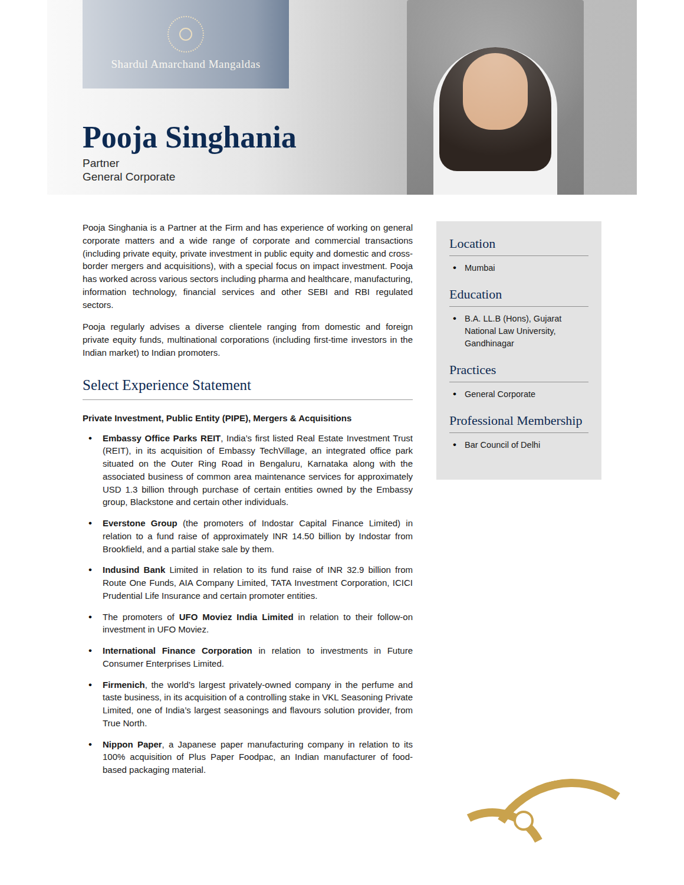Shardul Amarchand Mangaldas
Pooja Singhania
Partner
General Corporate
Pooja Singhania is a Partner at the Firm and has experience of working on general corporate matters and a wide range of corporate and commercial transactions (including private equity, private investment in public equity and domestic and cross-border mergers and acquisitions), with a special focus on impact investment. Pooja has worked across various sectors including pharma and healthcare, manufacturing, information technology, financial services and other SEBI and RBI regulated sectors.
Pooja regularly advises a diverse clientele ranging from domestic and foreign private equity funds, multinational corporations (including first-time investors in the Indian market) to Indian promoters.
Select Experience Statement
Private Investment, Public Entity (PIPE), Mergers & Acquisitions
Embassy Office Parks REIT, India’s first listed Real Estate Investment Trust (REIT), in its acquisition of Embassy TechVillage, an integrated office park situated on the Outer Ring Road in Bengaluru, Karnataka along with the associated business of common area maintenance services for approximately USD 1.3 billion through purchase of certain entities owned by the Embassy group, Blackstone and certain other individuals.
Everstone Group (the promoters of Indostar Capital Finance Limited) in relation to a fund raise of approximately INR 14.50 billion by Indostar from Brookfield, and a partial stake sale by them.
Indusind Bank Limited in relation to its fund raise of INR 32.9 billion from Route One Funds, AIA Company Limited, TATA Investment Corporation, ICICI Prudential Life Insurance and certain promoter entities.
The promoters of UFO Moviez India Limited in relation to their follow-on investment in UFO Moviez.
International Finance Corporation in relation to investments in Future Consumer Enterprises Limited.
Firmenich, the world’s largest privately-owned company in the perfume and taste business, in its acquisition of a controlling stake in VKL Seasoning Private Limited, one of India’s largest seasonings and flavours solution provider, from True North.
Nippon Paper, a Japanese paper manufacturing company in relation to its 100% acquisition of Plus Paper Foodpac, an Indian manufacturer of food-based packaging material.
Location
Mumbai
Education
B.A. LL.B (Hons), Gujarat National Law University, Gandhinagar
Practices
General Corporate
Professional Membership
Bar Council of Delhi